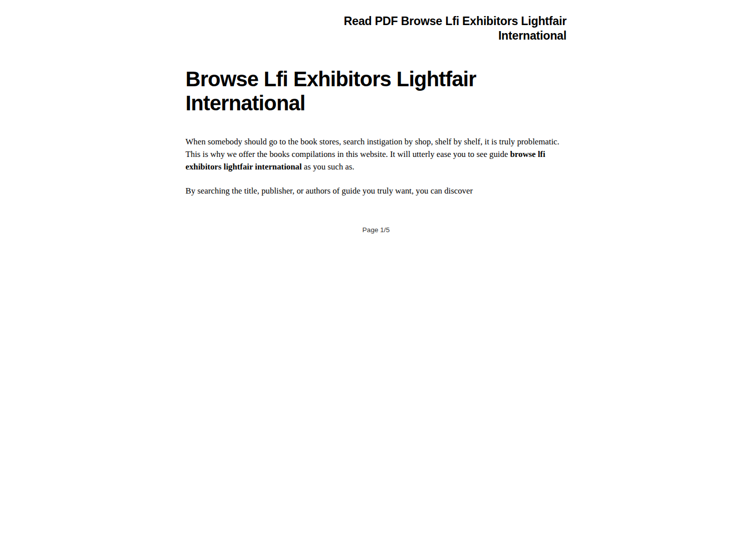Read PDF Browse Lfi Exhibitors Lightfair
International
Browse Lfi Exhibitors Lightfair International
When somebody should go to the book stores, search instigation by shop, shelf by shelf, it is truly problematic. This is why we offer the books compilations in this website. It will utterly ease you to see guide browse lfi exhibitors lightfair international as you such as.
By searching the title, publisher, or authors of guide you truly want, you can discover
Page 1/5